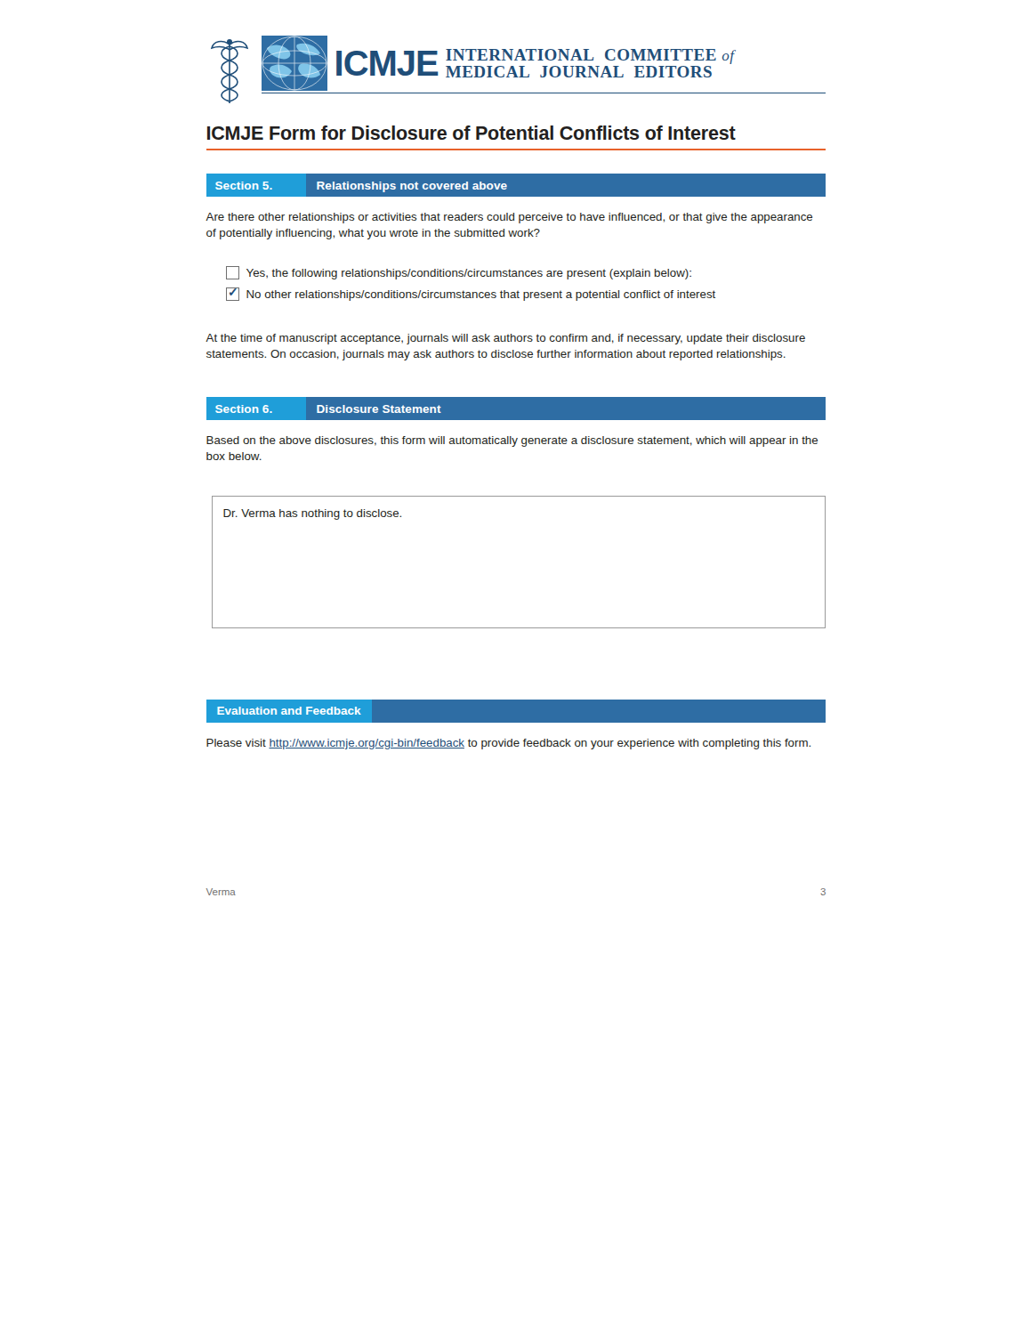ICMJE
INTERNATIONAL COMMITTEE of
MEDICAL JOURNAL EDITORS
ICMJE Form for Disclosure of Potential Conflicts of Interest
Section 5.
Relationships not covered above
Are there other relationships or activities that readers could perceive to have influenced, or that give the appearance of potentially influencing, what you wrote in the submitted work?
Yes, the following relationships/conditions/circumstances are present (explain below):
No other relationships/conditions/circumstances that present a potential conflict of interest
At the time of manuscript acceptance, journals will ask authors to confirm and, if necessary, update their disclosure statements. On occasion, journals may ask authors to disclose further information about reported relationships.
Section 6.
Disclosure Statement
Based on the above disclosures, this form will automatically generate a disclosure statement, which will appear in the box below.
Dr. Verma has nothing to disclose.
Evaluation and Feedback
Please visit http://www.icmje.org/cgi-bin/feedback to provide feedback on your experience with completing this form.
Verma
3